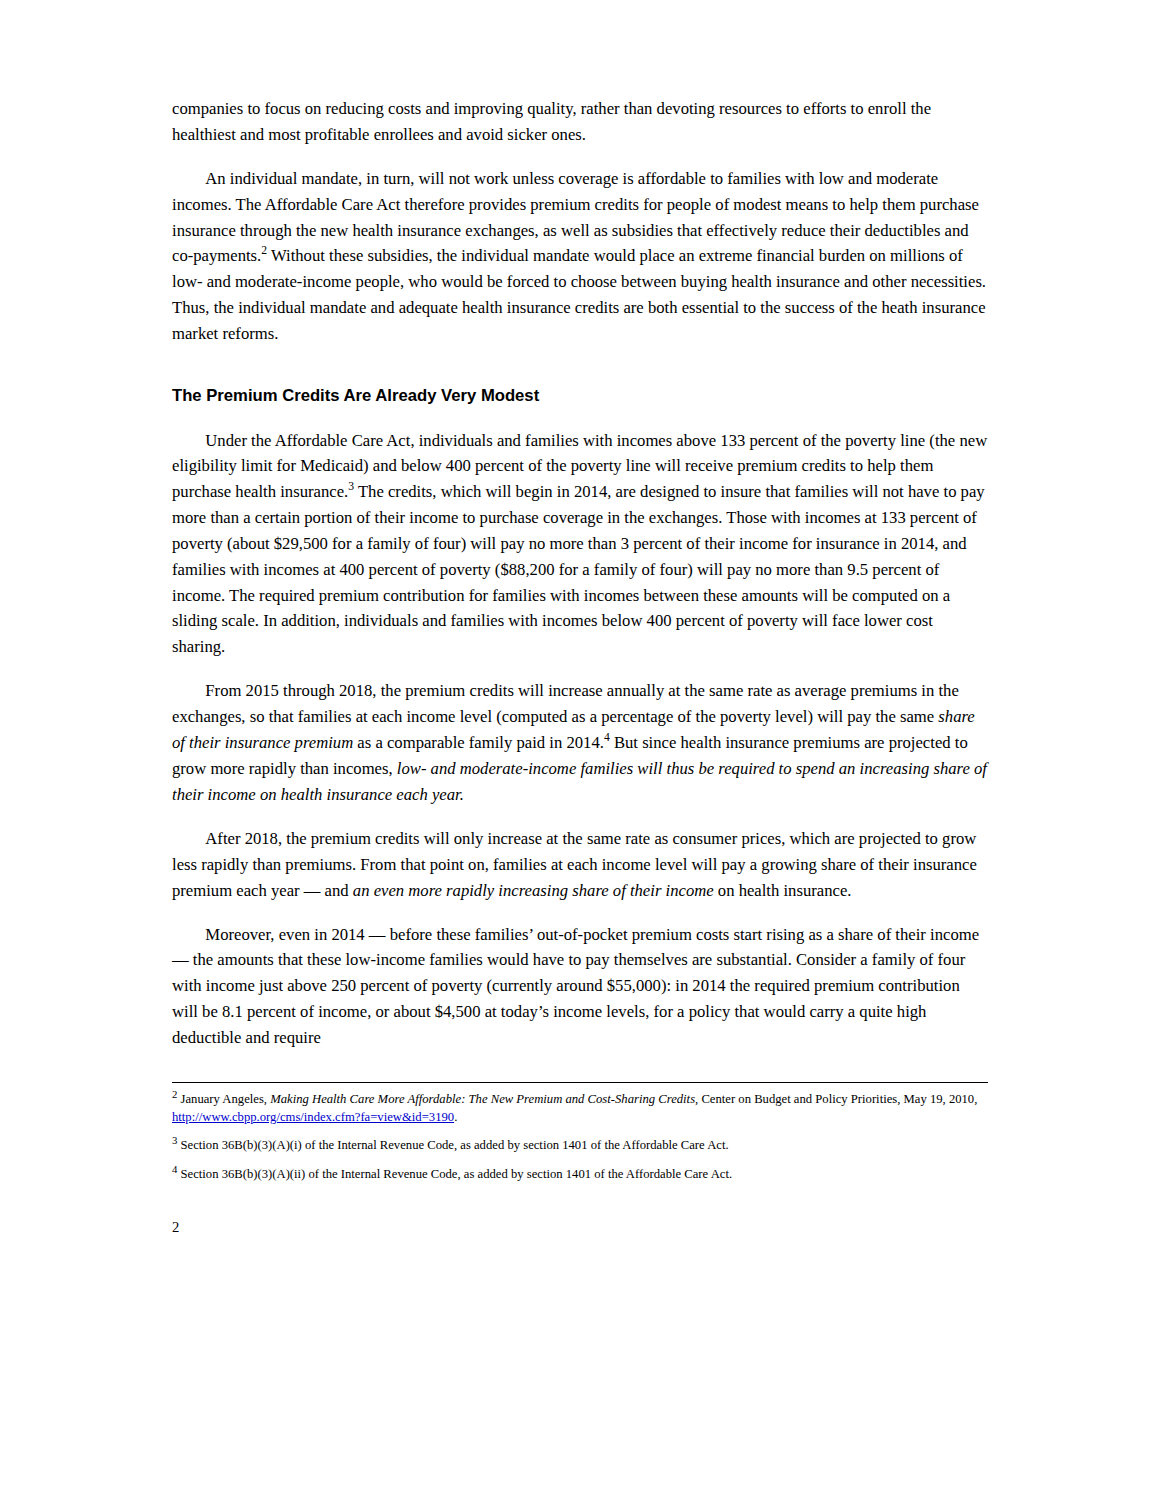companies to focus on reducing costs and improving quality, rather than devoting resources to efforts to enroll the healthiest and most profitable enrollees and avoid sicker ones.
An individual mandate, in turn, will not work unless coverage is affordable to families with low and moderate incomes. The Affordable Care Act therefore provides premium credits for people of modest means to help them purchase insurance through the new health insurance exchanges, as well as subsidies that effectively reduce their deductibles and co-payments.2 Without these subsidies, the individual mandate would place an extreme financial burden on millions of low- and moderate-income people, who would be forced to choose between buying health insurance and other necessities. Thus, the individual mandate and adequate health insurance credits are both essential to the success of the heath insurance market reforms.
The Premium Credits Are Already Very Modest
Under the Affordable Care Act, individuals and families with incomes above 133 percent of the poverty line (the new eligibility limit for Medicaid) and below 400 percent of the poverty line will receive premium credits to help them purchase health insurance.3 The credits, which will begin in 2014, are designed to insure that families will not have to pay more than a certain portion of their income to purchase coverage in the exchanges. Those with incomes at 133 percent of poverty (about $29,500 for a family of four) will pay no more than 3 percent of their income for insurance in 2014, and families with incomes at 400 percent of poverty ($88,200 for a family of four) will pay no more than 9.5 percent of income. The required premium contribution for families with incomes between these amounts will be computed on a sliding scale. In addition, individuals and families with incomes below 400 percent of poverty will face lower cost sharing.
From 2015 through 2018, the premium credits will increase annually at the same rate as average premiums in the exchanges, so that families at each income level (computed as a percentage of the poverty level) will pay the same share of their insurance premium as a comparable family paid in 2014.4 But since health insurance premiums are projected to grow more rapidly than incomes, low- and moderate-income families will thus be required to spend an increasing share of their income on health insurance each year.
After 2018, the premium credits will only increase at the same rate as consumer prices, which are projected to grow less rapidly than premiums. From that point on, families at each income level will pay a growing share of their insurance premium each year — and an even more rapidly increasing share of their income on health insurance.
Moreover, even in 2014 — before these families’ out-of-pocket premium costs start rising as a share of their income — the amounts that these low-income families would have to pay themselves are substantial. Consider a family of four with income just above 250 percent of poverty (currently around $55,000): in 2014 the required premium contribution will be 8.1 percent of income, or about $4,500 at today’s income levels, for a policy that would carry a quite high deductible and require
2 January Angeles, Making Health Care More Affordable: The New Premium and Cost-Sharing Credits, Center on Budget and Policy Priorities, May 19, 2010, http://www.cbpp.org/cms/index.cfm?fa=view&id=3190.
3 Section 36B(b)(3)(A)(i) of the Internal Revenue Code, as added by section 1401 of the Affordable Care Act.
4 Section 36B(b)(3)(A)(ii) of the Internal Revenue Code, as added by section 1401 of the Affordable Care Act.
2